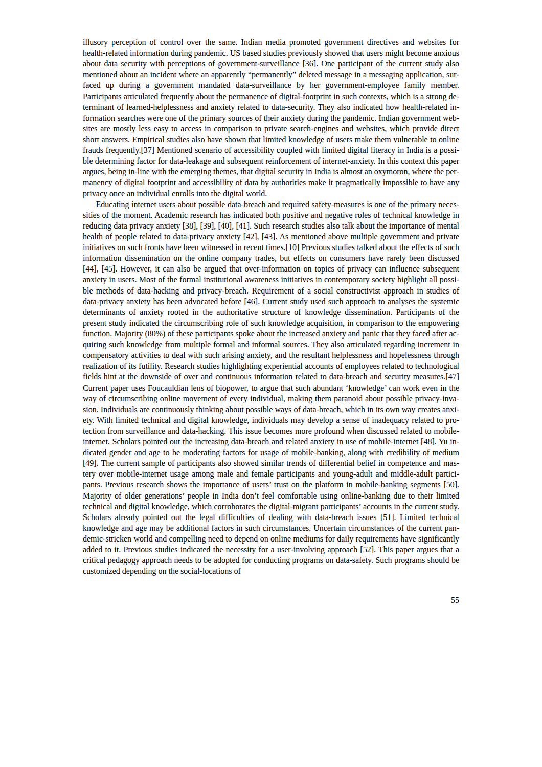illusory perception of control over the same. Indian media promoted government directives and websites for health-related information during pandemic. US based studies previously showed that users might become anxious about data security with perceptions of government-surveillance [36]. One participant of the current study also mentioned about an incident where an apparently “permanently” deleted message in a messaging application, surfaced up during a government mandated data-surveillance by her government-employee family member. Participants articulated frequently about the permanence of digital-footprint in such contexts, which is a strong determinant of learned-helplessness and anxiety related to data-security. They also indicated how health-related information searches were one of the primary sources of their anxiety during the pandemic. Indian government websites are mostly less easy to access in comparison to private search-engines and websites, which provide direct short answers. Empirical studies also have shown that limited knowledge of users make them vulnerable to online frauds frequently.[37] Mentioned scenario of accessibility coupled with limited digital literacy in India is a possible determining factor for data-leakage and subsequent reinforcement of internet-anxiety. In this context this paper argues, being in-line with the emerging themes, that digital security in India is almost an oxymoron, where the permanency of digital footprint and accessibility of data by authorities make it pragmatically impossible to have any privacy once an individual enrolls into the digital world.
Educating internet users about possible data-breach and required safety-measures is one of the primary necessities of the moment. Academic research has indicated both positive and negative roles of technical knowledge in reducing data privacy anxiety [38], [39], [40], [41]. Such research studies also talk about the importance of mental health of people related to data-privacy anxiety [42], [43]. As mentioned above multiple government and private initiatives on such fronts have been witnessed in recent times.[10] Previous studies talked about the effects of such information dissemination on the online company trades, but effects on consumers have rarely been discussed [44], [45]. However, it can also be argued that over-information on topics of privacy can influence subsequent anxiety in users. Most of the formal institutional awareness initiatives in contemporary society highlight all possible methods of data-hacking and privacy-breach. Requirement of a social constructivist approach in studies of data-privacy anxiety has been advocated before [46]. Current study used such approach to analyses the systemic determinants of anxiety rooted in the authoritative structure of knowledge dissemination. Participants of the present study indicated the circumscribing role of such knowledge acquisition, in comparison to the empowering function. Majority (80%) of these participants spoke about the increased anxiety and panic that they faced after acquiring such knowledge from multiple formal and informal sources. They also articulated regarding increment in compensatory activities to deal with such arising anxiety, and the resultant helplessness and hopelessness through realization of its futility. Research studies highlighting experiential accounts of employees related to technological fields hint at the downside of over and continuous information related to data-breach and security measures.[47] Current paper uses Foucauldian lens of biopower, to argue that such abundant ‘knowledge’ can work even in the way of circumscribing online movement of every individual, making them paranoid about possible privacy-invasion. Individuals are continuously thinking about possible ways of data-breach, which in its own way creates anxiety. With limited technical and digital knowledge, individuals may develop a sense of inadequacy related to protection from surveillance and data-hacking. This issue becomes more profound when discussed related to mobile-internet. Scholars pointed out the increasing data-breach and related anxiety in use of mobile-internet [48]. Yu indicated gender and age to be moderating factors for usage of mobile-banking, along with credibility of medium [49]. The current sample of participants also showed similar trends of differential belief in competence and mastery over mobile-internet usage among male and female participants and young-adult and middle-adult participants. Previous research shows the importance of users’ trust on the platform in mobile-banking segments [50]. Majority of older generations’ people in India don’t feel comfortable using online-banking due to their limited technical and digital knowledge, which corroborates the digital-migrant participants’ accounts in the current study. Scholars already pointed out the legal difficulties of dealing with data-breach issues [51]. Limited technical knowledge and age may be additional factors in such circumstances. Uncertain circumstances of the current pandemic-stricken world and compelling need to depend on online mediums for daily requirements have significantly added to it. Previous studies indicated the necessity for a user-involving approach [52]. This paper argues that a critical pedagogy approach needs to be adopted for conducting programs on data-safety. Such programs should be customized depending on the social-locations of
55